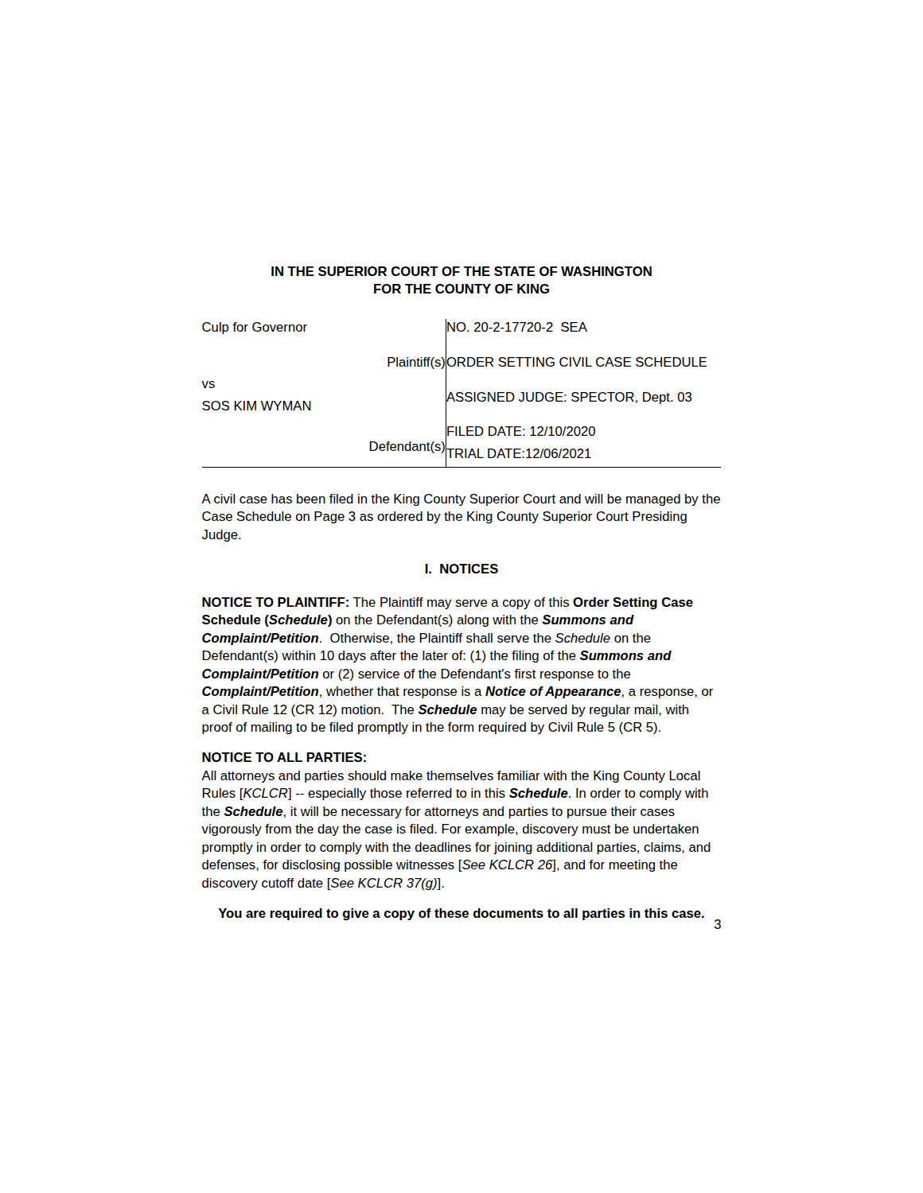IN THE SUPERIOR COURT OF THE STATE OF WASHINGTON
FOR THE COUNTY OF KING
| Culp for Governor Plaintiff(s) vs SOS KIM WYMAN Defendant(s) | NO. 20-2-17720-2 SEA ORDER SETTING CIVIL CASE SCHEDULE ASSIGNED JUDGE: SPECTOR, Dept. 03 FILED DATE: 12/10/2020 TRIAL DATE:12/06/2021 |
A civil case has been filed in the King County Superior Court and will be managed by the Case Schedule on Page 3 as ordered by the King County Superior Court Presiding Judge.
I. NOTICES
NOTICE TO PLAINTIFF: The Plaintiff may serve a copy of this Order Setting Case Schedule (Schedule) on the Defendant(s) along with the Summons and Complaint/Petition. Otherwise, the Plaintiff shall serve the Schedule on the Defendant(s) within 10 days after the later of: (1) the filing of the Summons and Complaint/Petition or (2) service of the Defendant's first response to the Complaint/Petition, whether that response is a Notice of Appearance, a response, or a Civil Rule 12 (CR 12) motion. The Schedule may be served by regular mail, with proof of mailing to be filed promptly in the form required by Civil Rule 5 (CR 5).
NOTICE TO ALL PARTIES:
All attorneys and parties should make themselves familiar with the King County Local Rules [KCLCR] -- especially those referred to in this Schedule. In order to comply with the Schedule, it will be necessary for attorneys and parties to pursue their cases vigorously from the day the case is filed. For example, discovery must be undertaken promptly in order to comply with the deadlines for joining additional parties, claims, and defenses, for disclosing possible witnesses [See KCLCR 26], and for meeting the discovery cutoff date [See KCLCR 37(g)].
You are required to give a copy of these documents to all parties in this case.
3